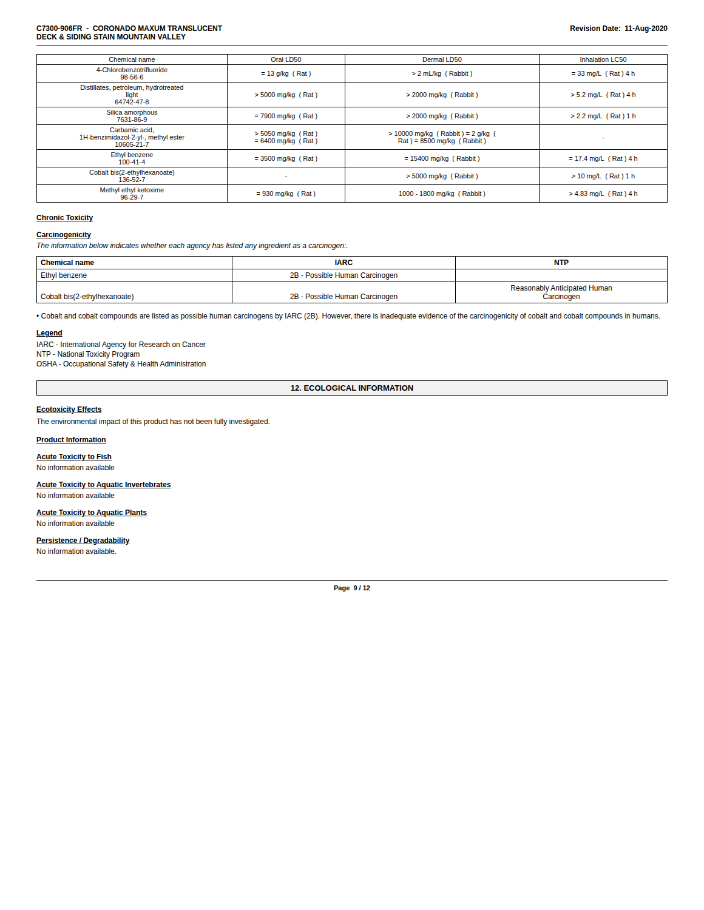C7300-906FR - CORONADO MAXUM TRANSLUCENT
DECK & SIDING STAIN MOUNTAIN VALLEY
Revision Date: 11-Aug-2020
| Chemical name | Oral LD50 | Dermal LD50 | Inhalation LC50 |
| --- | --- | --- | --- |
| 4-Chlorobenzotrifluoride 98-56-6 | = 13 g/kg ( Rat ) | > 2 mL/kg ( Rabbit ) | = 33 mg/L ( Rat ) 4 h |
| Distillates, petroleum, hydrotreated light 64742-47-8 | > 5000 mg/kg ( Rat ) | > 2000 mg/kg ( Rabbit ) | > 5.2 mg/L ( Rat ) 4 h |
| Silica amorphous 7631-86-9 | = 7900 mg/kg ( Rat ) | > 2000 mg/kg ( Rabbit ) | > 2.2 mg/L ( Rat ) 1 h |
| Carbamic acid, 1H-benzimidazol-2-yl-, methyl ester 10605-21-7 | > 5050 mg/kg ( Rat ) = 6400 mg/kg ( Rat ) | > 10000 mg/kg ( Rabbit ) = 2 g/kg ( Rat ) = 8500 mg/kg ( Rabbit ) | - |
| Ethyl benzene 100-41-4 | = 3500 mg/kg ( Rat ) | = 15400 mg/kg ( Rabbit ) | = 17.4 mg/L ( Rat ) 4 h |
| Cobalt bis(2-ethylhexanoate) 136-52-7 | - | > 5000 mg/kg ( Rabbit ) | > 10 mg/L ( Rat ) 1 h |
| Methyl ethyl ketoxime 96-29-7 | = 930 mg/kg ( Rat ) | 1000 - 1800 mg/kg ( Rabbit ) | > 4.83 mg/L ( Rat ) 4 h |
Chronic Toxicity
Carcinogenicity
The information below indicates whether each agency has listed any ingredient as a carcinogen:.
| Chemical name | IARC | NTP |
| --- | --- | --- |
| Ethyl benzene | 2B - Possible Human Carcinogen | |
| Cobalt bis(2-ethylhexanoate) | 2B - Possible Human Carcinogen | Reasonably Anticipated Human Carcinogen |
• Cobalt and cobalt compounds are listed as possible human carcinogens by IARC (2B). However, there is inadequate evidence of the carcinogenicity of cobalt and cobalt compounds in humans.
Legend
IARC - International Agency for Research on Cancer
NTP - National Toxicity Program
OSHA - Occupational Safety & Health Administration
12. ECOLOGICAL INFORMATION
Ecotoxicity Effects
The environmental impact of this product has not been fully investigated.
Product Information
Acute Toxicity to Fish
No information available
Acute Toxicity to Aquatic Invertebrates
No information available
Acute Toxicity to Aquatic Plants
No information available
Persistence / Degradability
No information available.
Page 9 / 12